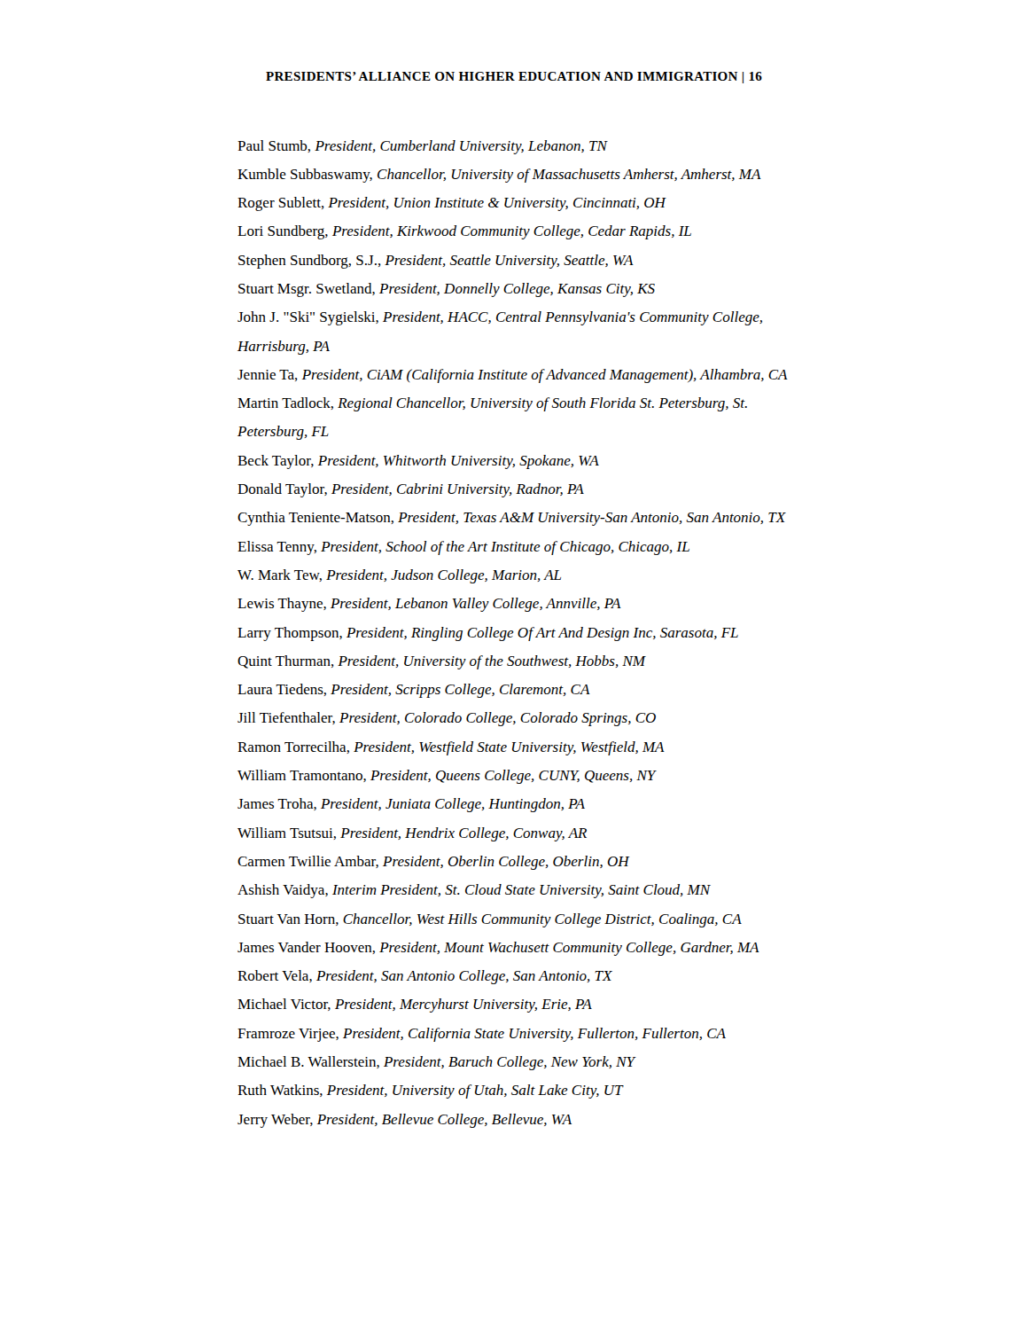PRESIDENTS’ ALLIANCE ON HIGHER EDUCATION AND IMMIGRATION | 16
Paul Stumb, President, Cumberland University, Lebanon, TN
Kumble Subbaswamy, Chancellor, University of Massachusetts Amherst, Amherst, MA
Roger Sublett, President, Union Institute & University, Cincinnati, OH
Lori Sundberg, President, Kirkwood Community College, Cedar Rapids, IL
Stephen Sundborg, S.J., President, Seattle University, Seattle, WA
Stuart Msgr. Swetland, President, Donnelly College, Kansas City, KS
John J. "Ski" Sygielski, President, HACC, Central Pennsylvania's Community College, Harrisburg, PA
Jennie Ta, President, CiAM (California Institute of Advanced Management), Alhambra, CA
Martin Tadlock, Regional Chancellor, University of South Florida St. Petersburg, St. Petersburg, FL
Beck Taylor, President, Whitworth University, Spokane, WA
Donald Taylor, President, Cabrini University, Radnor, PA
Cynthia Teniente-Matson, President, Texas A&M University-San Antonio, San Antonio, TX
Elissa Tenny, President, School of the Art Institute of Chicago, Chicago, IL
W. Mark Tew, President, Judson College, Marion, AL
Lewis Thayne, President, Lebanon Valley College, Annville, PA
Larry Thompson, President, Ringling College Of Art And Design Inc, Sarasota, FL
Quint Thurman, President, University of the Southwest, Hobbs, NM
Laura Tiedens, President, Scripps College, Claremont, CA
Jill Tiefenthaler, President, Colorado College, Colorado Springs, CO
Ramon Torrecilha, President, Westfield State University, Westfield, MA
William Tramontano, President, Queens College, CUNY, Queens, NY
James Troha, President, Juniata College, Huntingdon, PA
William Tsutsui, President, Hendrix College, Conway, AR
Carmen Twillie Ambar, President, Oberlin College, Oberlin, OH
Ashish Vaidya, Interim President, St. Cloud State University, Saint Cloud, MN
Stuart Van Horn, Chancellor, West Hills Community College District, Coalinga, CA
James Vander Hooven, President, Mount Wachusett Community College, Gardner, MA
Robert Vela, President, San Antonio College, San Antonio, TX
Michael Victor, President, Mercyhurst University, Erie, PA
Framroze Virjee, President, California State University, Fullerton, Fullerton, CA
Michael B. Wallerstein, President, Baruch College, New York, NY
Ruth Watkins, President, University of Utah, Salt Lake City, UT
Jerry Weber, President, Bellevue College, Bellevue, WA